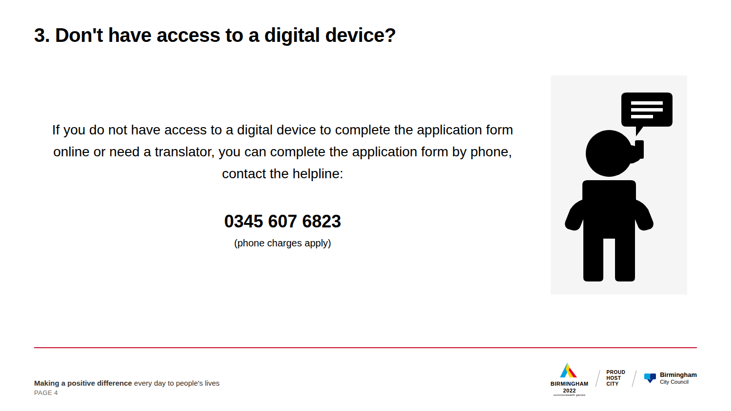3. Don't have access to a digital device?
If you do not have access to a digital device to complete the application form online or need a translator, you can complete the application form by phone,
contact the helpline:
0345 607 6823
(phone charges apply)
Making a positive difference every day to people's lives
PAGE 4
BIRMINGHAM
2022
commonwealth games
PROUD
HOST
CITY
Birmingham
City Council